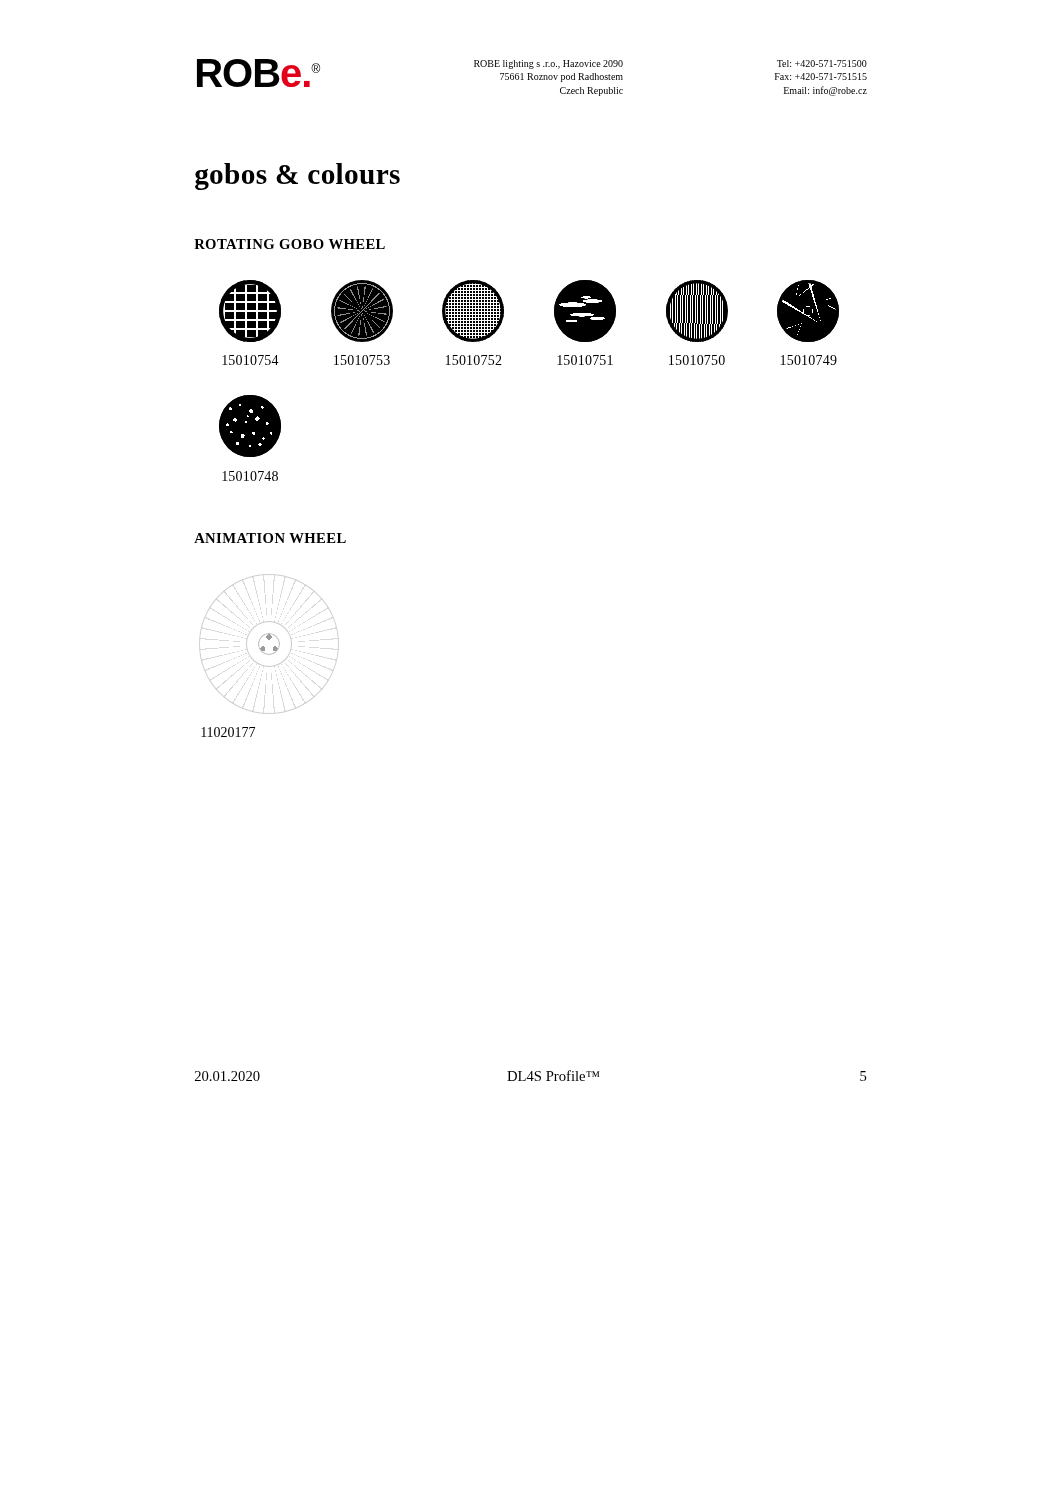ROBe.®
ROBE lighting s .r.o., Hazovice 2090
75661 Roznov pod Radhostem
Czech Republic
Tel: +420-571-751500
Fax: +420-571-751515
Email: info@robe.cz
gobos & colours
ROTATING GOBO WHEEL
15010754
15010753
15010752
15010751
15010750
15010749
15010748
ANIMATION WHEEL
11020177
20.01.2020
DL4S Profile™
5